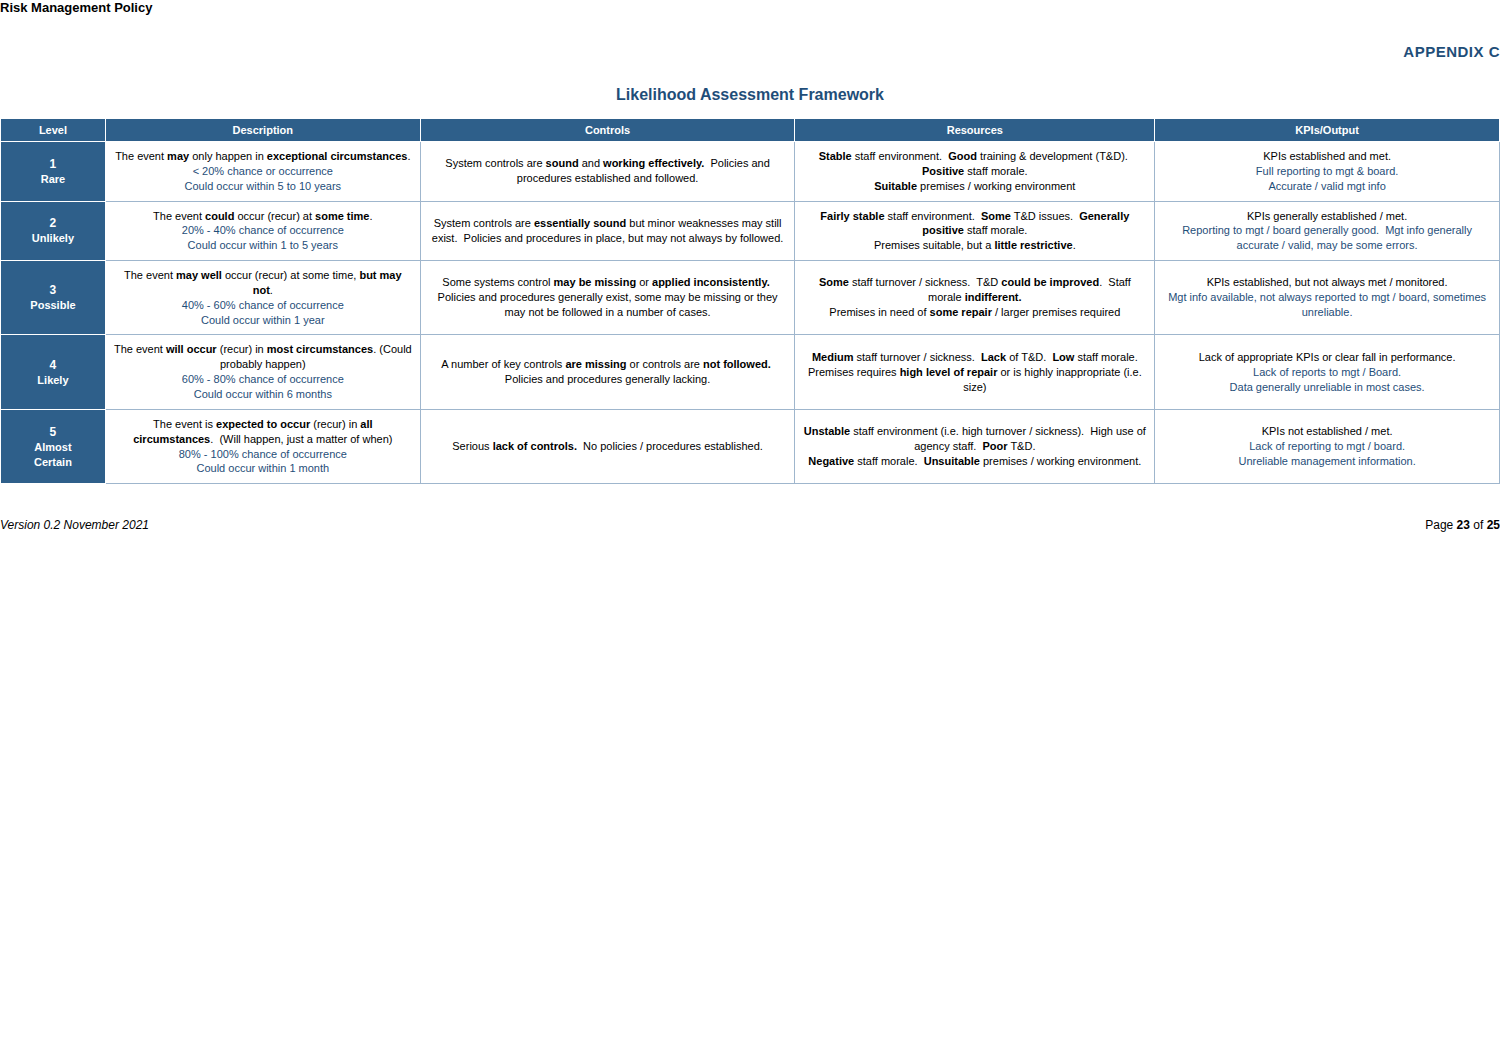Risk Management Policy
APPENDIX C
Likelihood Assessment Framework
| Level | Description | Controls | Resources | KPIs/Output |
| --- | --- | --- | --- | --- |
| 1 Rare | The event may only happen in exceptional circumstances . < 20% chance or occurrence Could occur within 5 to 10 years | System controls are sound and working effectively. Policies and procedures established and followed. | Stable staff environment. Good training & development (T&D). Positive staff morale. Suitable premises / working environment | KPIs established and met. Full reporting to mgt & board. Accurate / valid mgt info |
| 2 Unlikely | The event could occur (recur) at some time . 20% - 40% chance of occurrence Could occur within 1 to 5 years | System controls are essentially sound but minor weaknesses may still exist. Policies and procedures in place, but may not always by followed. | Fairly stable staff environment. Some T&D issues. Generally positive staff morale. Premises suitable, but a little restrictive . | KPIs generally established / met. Reporting to mgt / board generally good. Mgt info generally accurate / valid, may be some errors. |
| 3 Possible | The event may well occur (recur) at some time, but may not . 40% - 60% chance of occurrence Could occur within 1 year | Some systems control may be missing or applied inconsistently. Policies and procedures generally exist, some may be missing or they may not be followed in a number of cases. | Some staff turnover / sickness. T&D could be improved . Staff morale indifferent. Premises in need of some repair / larger premises required | KPIs established, but not always met / monitored. Mgt info available, not always reported to mgt / board, sometimes unreliable. |
| 4 Likely | The event will occur (recur) in most circumstances . (Could probably happen) 60% - 80% chance of occurrence Could occur within 6 months | A number of key controls are missing or controls are not followed. Policies and procedures generally lacking. | Medium staff turnover / sickness. Lack of T&D. Low staff morale. Premises requires high level of repair or is highly inappropriate (i.e. size) | Lack of appropriate KPIs or clear fall in performance. Lack of reports to mgt / Board. Data generally unreliable in most cases. |
| 5 Almost Certain | The event is expected to occur (recur) in all circumstances . (Will happen, just a matter of when) 80% - 100% chance of occurrence Could occur within 1 month | Serious lack of controls. No policies / procedures established. | Unstable staff environment (i.e. high turnover / sickness). High use of agency staff. Poor T&D. Negative staff morale. Unsuitable premises / working environment. | KPIs not established / met. Lack of reporting to mgt / board. Unreliable management information. |
Version 0.2 November 2021
Page 23 of 25